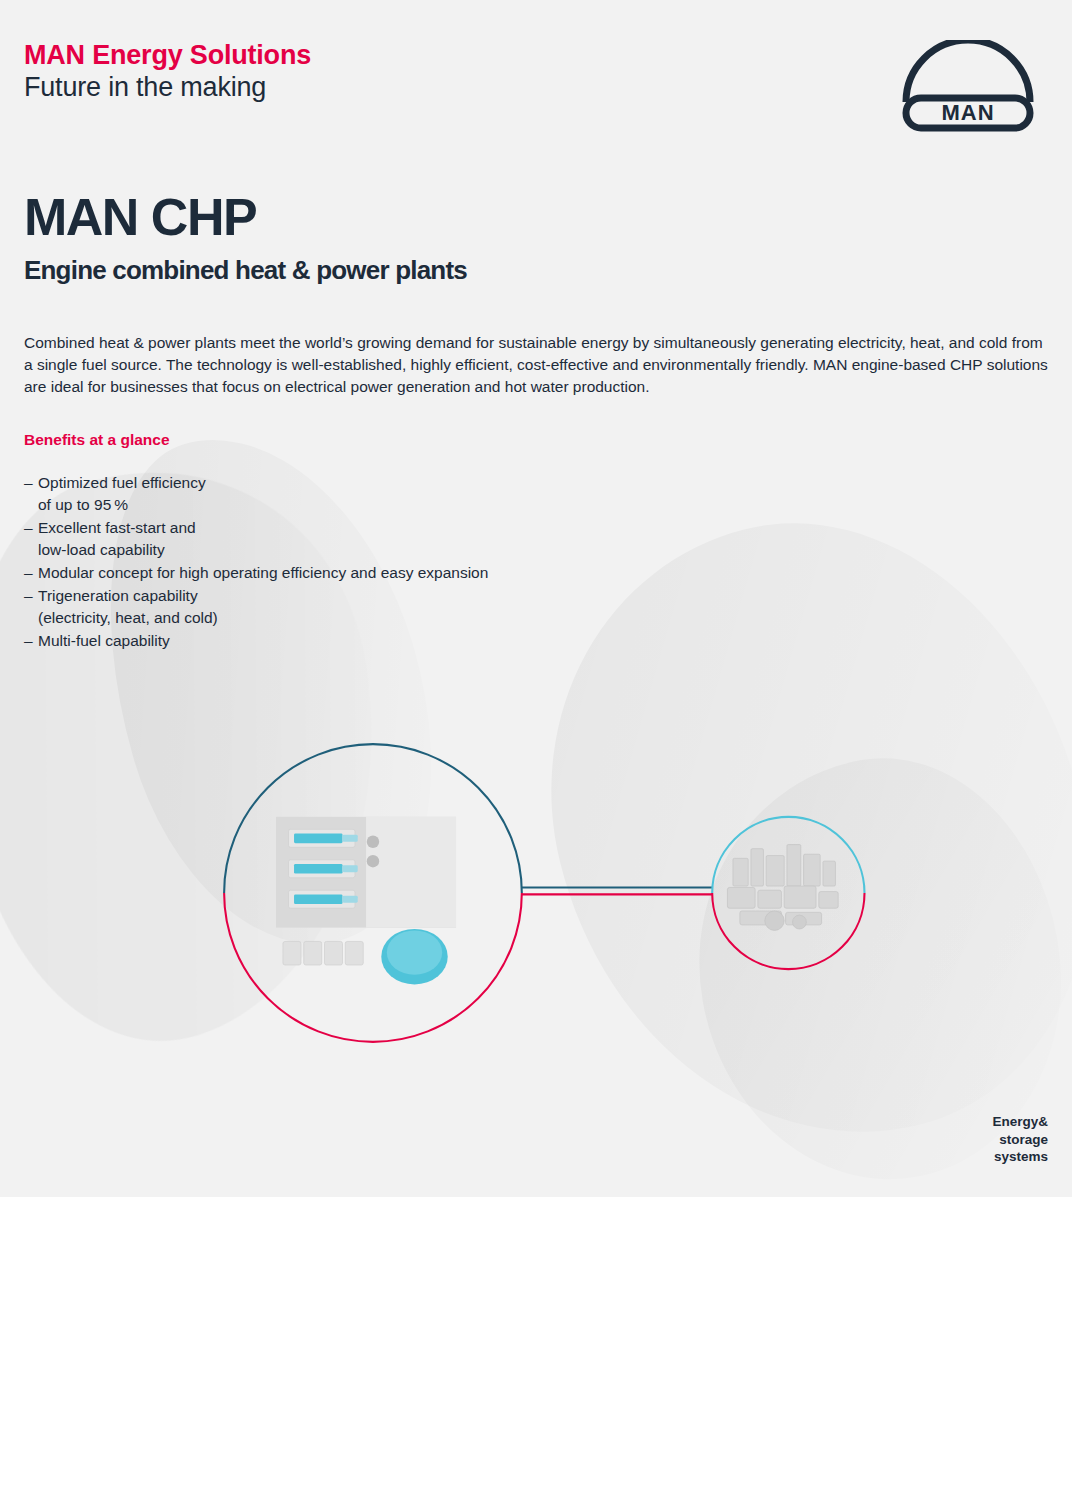MAN Energy Solutions
Future in the making
MAN
MAN CHP
Engine combined heat & power plants
Combined heat & power plants meet the world’s growing demand for sustainable energy by simultaneously generating electricity, heat, and cold from a single fuel source. The technology is well-established, highly efficient, cost-effective and environmentally friendly. MAN engine-based CHP solutions are ideal for businesses that focus on electrical power generation and hot water production.
Benefits at a glance
Optimized fuel efficiency
of up to 95 %
Excellent fast-start and
low-load capability
Modular concept for high operating efficiency and easy expansion
Trigeneration capability
(electricity, heat, and cold)
Multi-fuel capability
Energy&
storage
systems